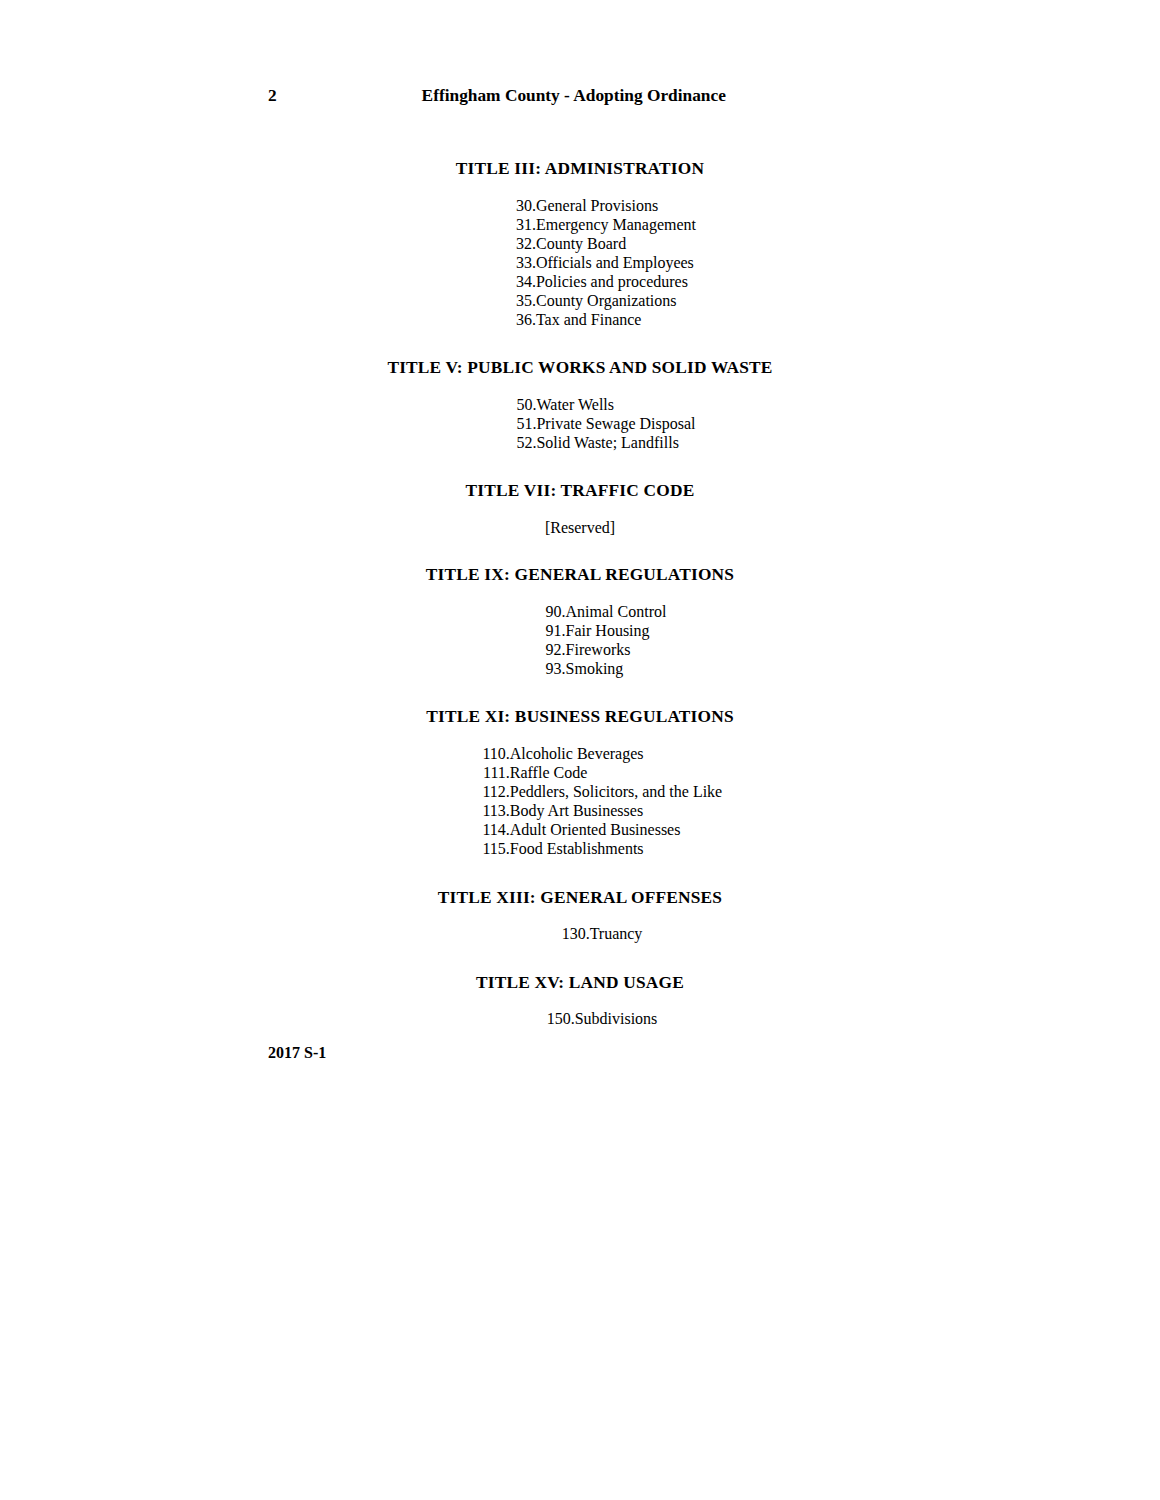2 Effingham County - Adopting Ordinance
TITLE III: ADMINISTRATION
| 30. | General Provisions |
| 31. | Emergency Management |
| 32. | County Board |
| 33. | Officials and Employees |
| 34. | Policies and procedures |
| 35. | County Organizations |
| 36. | Tax and Finance |
TITLE V: PUBLIC WORKS AND SOLID WASTE
| 50. | Water Wells |
| 51. | Private Sewage Disposal |
| 52. | Solid Waste; Landfills |
TITLE VII: TRAFFIC CODE
[Reserved]
TITLE IX: GENERAL REGULATIONS
| 90. | Animal Control |
| 91. | Fair Housing |
| 92. | Fireworks |
| 93. | Smoking |
TITLE XI: BUSINESS REGULATIONS
| 110. | Alcoholic Beverages |
| 111. | Raffle Code |
| 112. | Peddlers, Solicitors, and the Like |
| 113. | Body Art Businesses |
| 114. | Adult Oriented Businesses |
| 115. | Food Establishments |
TITLE XIII: GENERAL OFFENSES
| 130. | Truancy |
TITLE XV: LAND USAGE
| 150. | Subdivisions |
2017 S-1